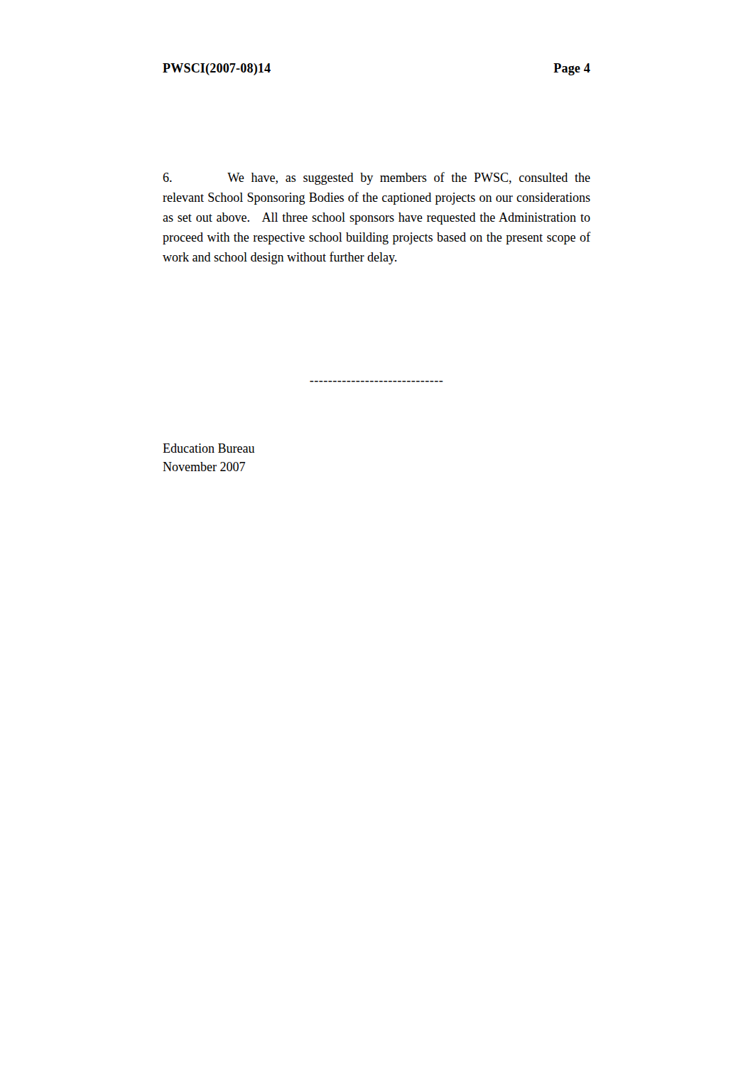PWSCI(2007-08)14 Page 4
6. We have, as suggested by members of the PWSC, consulted the relevant School Sponsoring Bodies of the captioned projects on our considerations as set out above. All three school sponsors have requested the Administration to proceed with the respective school building projects based on the present scope of work and school design without further delay.
-----------------------------
Education Bureau
November 2007